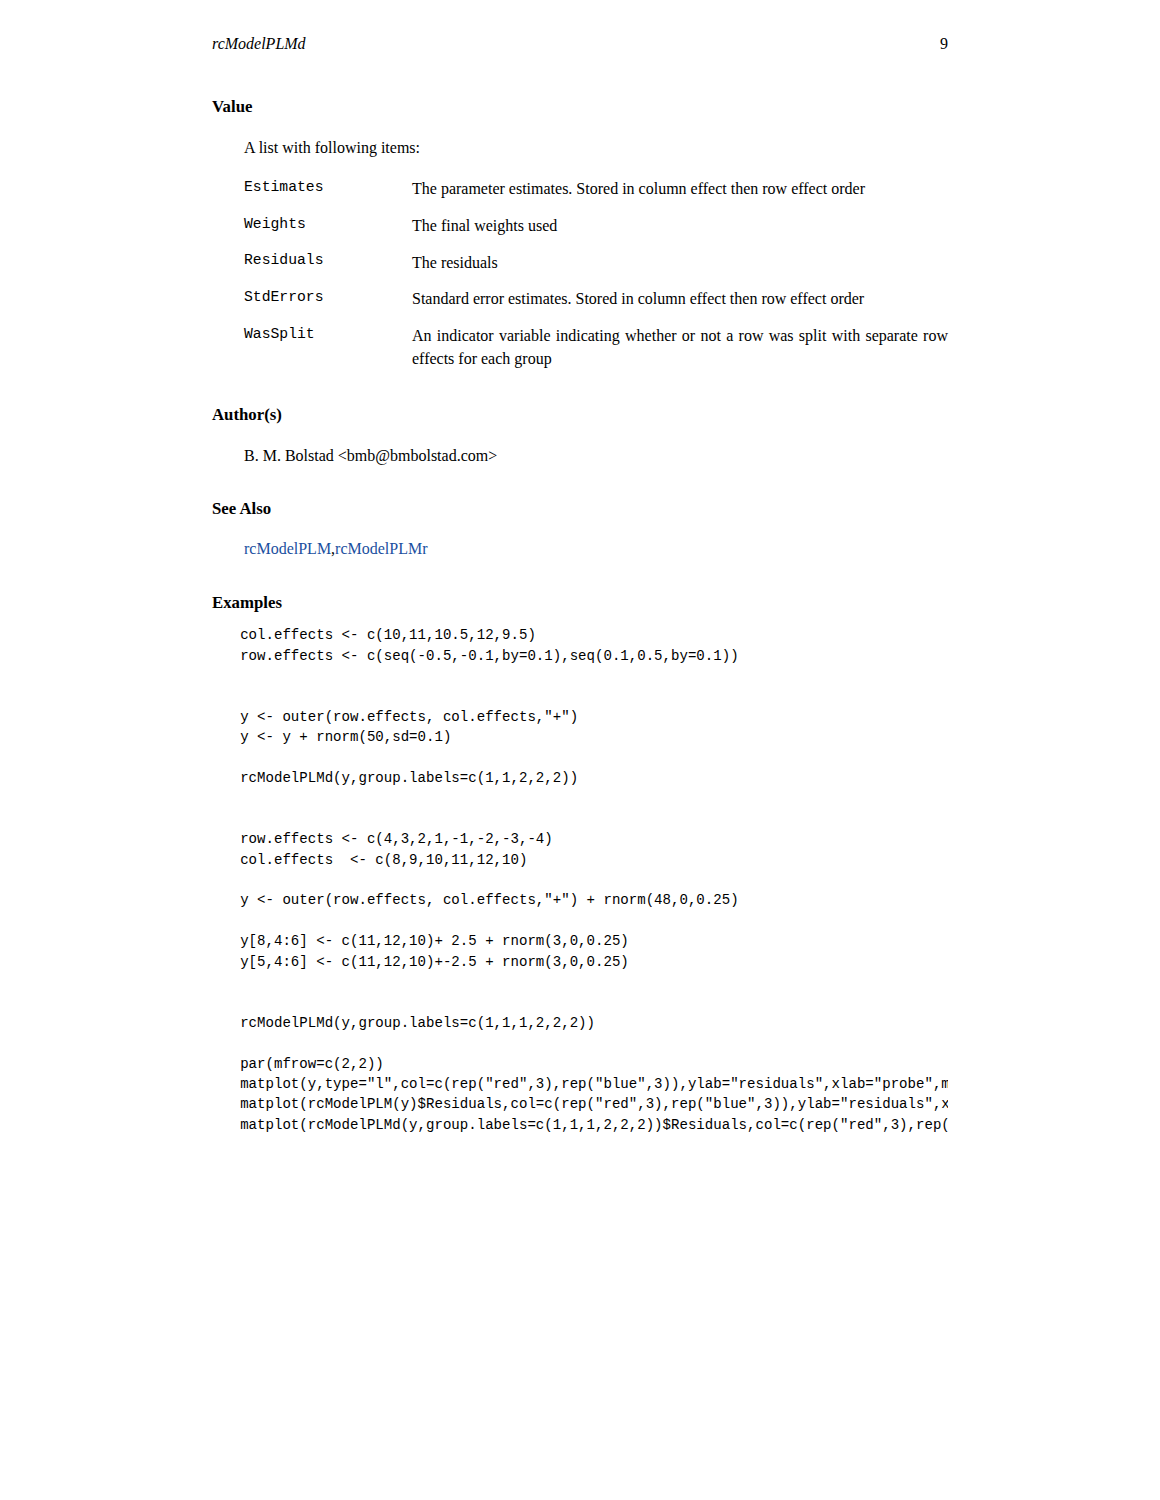rcModelPLMd 9
Value
A list with following items:
Estimates
The parameter estimates. Stored in column effect then row effect order
Weights
The final weights used
Residuals
The residuals
StdErrors
Standard error estimates. Stored in column effect then row effect order
WasSplit
An indicator variable indicating whether or not a row was split with separate row effects for each group
Author(s)
B. M. Bolstad <bmb@bmbolstad.com>
See Also
rcModelPLM,rcModelPLMr
Examples
col.effects <- c(10,11,10.5,12,9.5)
row.effects <- c(seq(-0.5,-0.1,by=0.1),seq(0.1,0.5,by=0.1))


y <- outer(row.effects, col.effects,"+")
y <- y + rnorm(50,sd=0.1)

rcModelPLMd(y,group.labels=c(1,1,2,2,2))


row.effects <- c(4,3,2,1,-1,-2,-3,-4)
col.effects  <- c(8,9,10,11,12,10)

y <- outer(row.effects, col.effects,"+") + rnorm(48,0,0.25)

y[8,4:6] <- c(11,12,10)+ 2.5 + rnorm(3,0,0.25)
y[5,4:6] <- c(11,12,10)+-2.5 + rnorm(3,0,0.25)


rcModelPLMd(y,group.labels=c(1,1,1,2,2,2))

par(mfrow=c(2,2))
matplot(y,type="l",col=c(rep("red",3),rep("blue",3)),ylab="residuals",xlab="probe",main="Observed Data")
matplot(rcModelPLM(y)$Residuals,col=c(rep("red",3),rep("blue",3)),ylab="residuals",xlab="probe",main="Residual
matplot(rcModelPLMd(y,group.labels=c(1,1,1,2,2,2))$Residuals,col=c(rep("red",3),rep("blue",3)),xlab="probe",yl